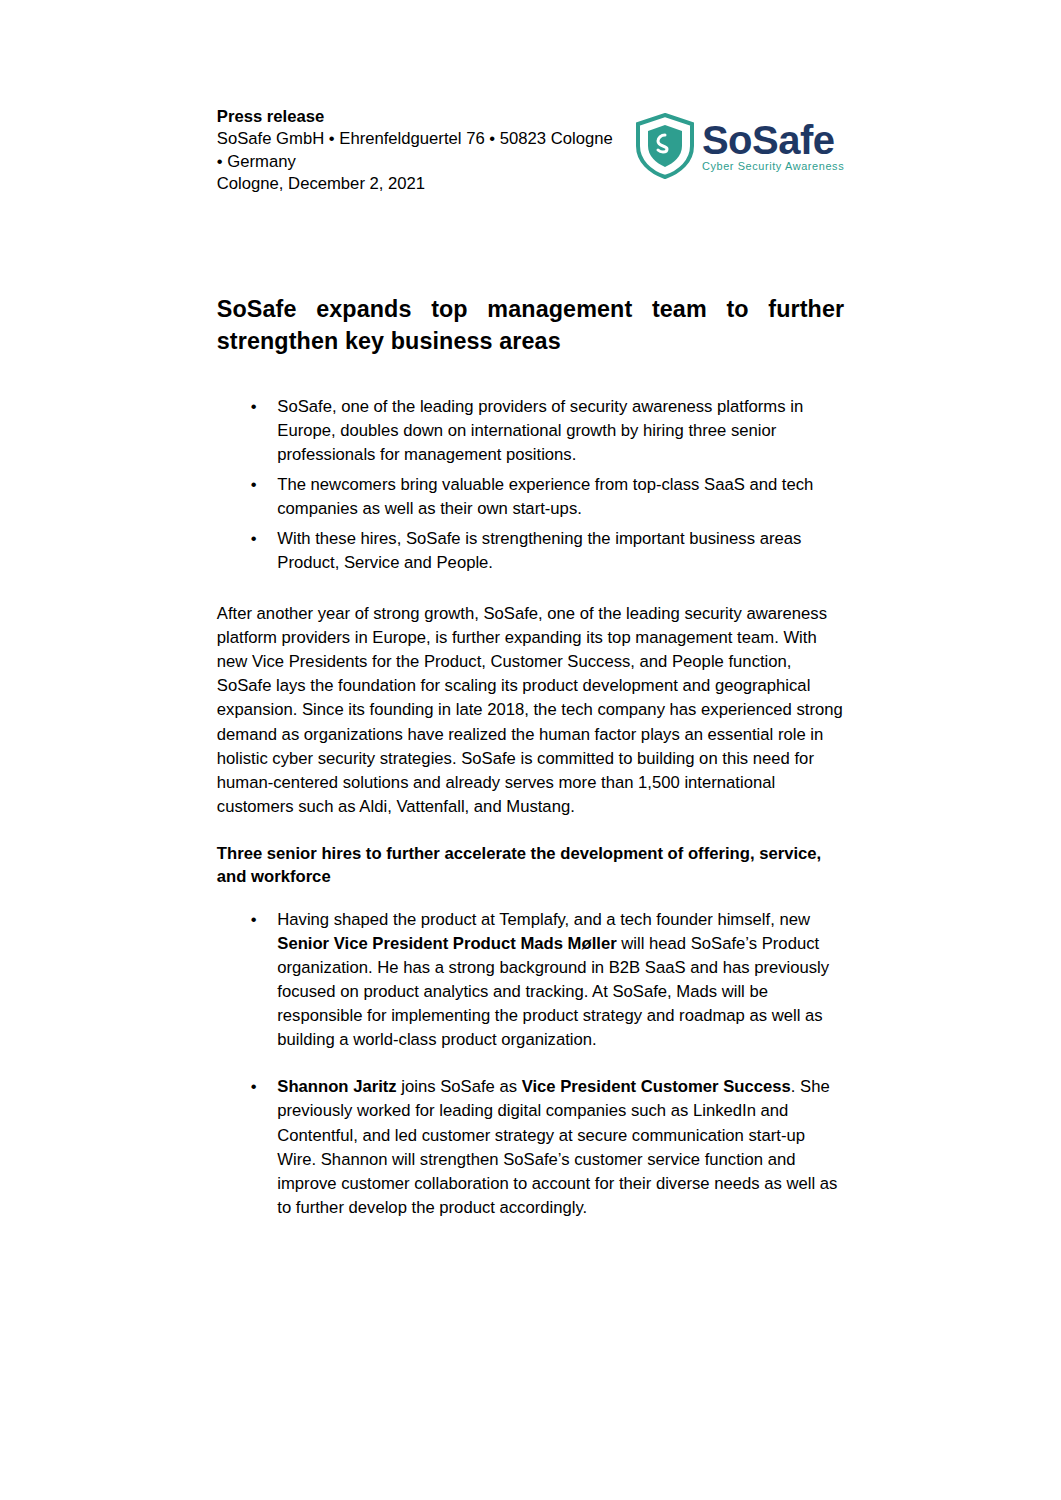Press release
SoSafe GmbH • Ehrenfeldguertel 76 • 50823 Cologne • Germany
Cologne, December 2, 2021
So Safe
Cyber Security Awareness
SoSafe expands top management team to further strengthen key business areas
SoSafe, one of the leading providers of security awareness platforms in Europe, doubles down on international growth by hiring three senior professionals for management positions.
The newcomers bring valuable experience from top-class SaaS and tech companies as well as their own start-ups.
With these hires, SoSafe is strengthening the important business areas Product, Service and People.
After another year of strong growth, SoSafe, one of the leading security awareness platform providers in Europe, is further expanding its top management team. With new Vice Presidents for the Product, Customer Success, and People function, SoSafe lays the foundation for scaling its product development and geographical expansion. Since its founding in late 2018, the tech company has experienced strong demand as organizations have realized the human factor plays an essential role in holistic cyber security strategies. SoSafe is committed to building on this need for human-centered solutions and already serves more than 1,500 international customers such as Aldi, Vattenfall, and Mustang.
Three senior hires to further accelerate the development of offering, service, and workforce
Having shaped the product at Templafy, and a tech founder himself, new Senior Vice President Product Mads Møller will head SoSafe’s Product organization. He has a strong background in B2B SaaS and has previously focused on product analytics and tracking. At SoSafe, Mads will be responsible for implementing the product strategy and roadmap as well as building a world-class product organization.
Shannon Jaritz joins SoSafe as Vice President Customer Success. She previously worked for leading digital companies such as LinkedIn and Contentful, and led customer strategy at secure communication start-up Wire. Shannon will strengthen SoSafe’s customer service function and improve customer collaboration to account for their diverse needs as well as to further develop the product accordingly.